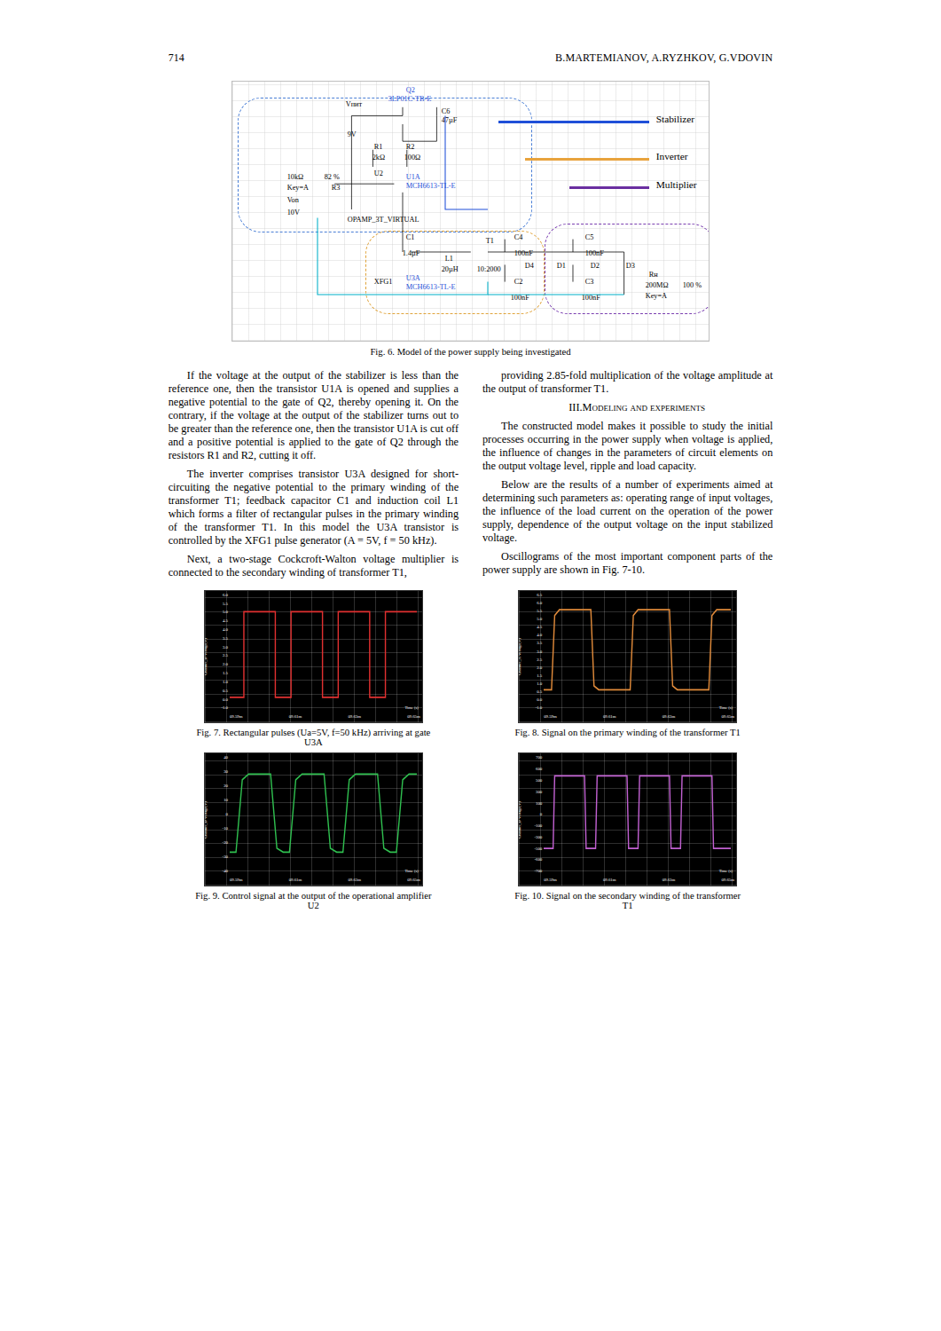714
B.MARTEMIANOV, A.RYZHKOV, G.VDOVIN
Stabilizer
Inverter
Multiplier
Q2
3LP01C-TB-E
Vпит
C6
47µF
9V
R1
R2
2kΩ
100Ω
10kΩ
82 %
Key=A
R3
Von
10V
U2
U1A
MCH6613-TL-E
OPAMP_3T_VIRTUAL
C1
1.4µF
L1
20µH
10:2000
T1
XFG1
U3A
MCH6613-TL-E
C4
100nF
C5
100nF
D4
D1
D2
D3
C2
C3
100nF
100nF
Rн
200MΩ
100 %
Key=A
Fig. 6. Model of the power supply being investigated
If the voltage at the output of the stabilizer is less than the reference one, then the transistor U1A is opened and supplies a negative potential to the gate of Q2, thereby opening it. On the contrary, if the voltage at the output of the stabilizer turns out to be greater than the reference one, then the transistor U1A is cut off and a positive potential is applied to the gate of Q2 through the resistors R1 and R2, cutting it off.
The inverter comprises transistor U3A designed for short-circuiting the negative potential to the primary winding of the transformer T1; feedback capacitor C1 and induction coil L1 which forms a filter of rectangular pulses in the primary winding of the transformer T1. In this model the U3A transistor is controlled by the XFG1 pulse generator (A = 5V, f = 50 kHz).
Next, a two-stage Cockcroft-Walton voltage multiplier is connected to the secondary winding of transformer T1,
providing 2.85-fold multiplication of the voltage amplitude at the output of transformer T1.
III.Modeling and experiments
The constructed model makes it possible to study the initial processes occurring in the power supply when voltage is applied, the influence of changes in the parameters of circuit elements on the output voltage level, ripple and load capacity.
Below are the results of a number of experiments aimed at determining such parameters as: operating range of input voltages, the influence of the load current on the operation of the power supply, dependence of the output voltage on the input stabilized voltage.
Oscillograms of the most important component parts of the power supply are shown in Fig. 7-10.
6.05.55.04.54.03.53.02.52.01.51.00.50.0-1.0
Channel_D Voltage(V)
09.59m 09.61m 09.63m 09.65m
Time (s)
Fig. 7. Rectangular pulses (Ua=5V, f=50 kHz) arriving at gate U3A
6.56.05.55.04.54.03.53.02.52.01.51.00.50.0-1.0
Channel_A Voltage(V)
09.59m 09.61m 09.63m 09.65m
Time (s)
Fig. 8. Signal on the primary winding of the transformer T1
403020100-10-20-30-40
Channel_D Voltage(V)
09.59m 09.61m 09.63m 09.65m
Time (s)
Fig. 9. Control signal at the output of the operational amplifier U2
7006005003001000-100-300-500-600-700
Channel_D Voltage(V)
09.59m 09.61m 09.63m 09.65m
Time (s)
Fig. 10. Signal on the secondary winding of the transformer T1